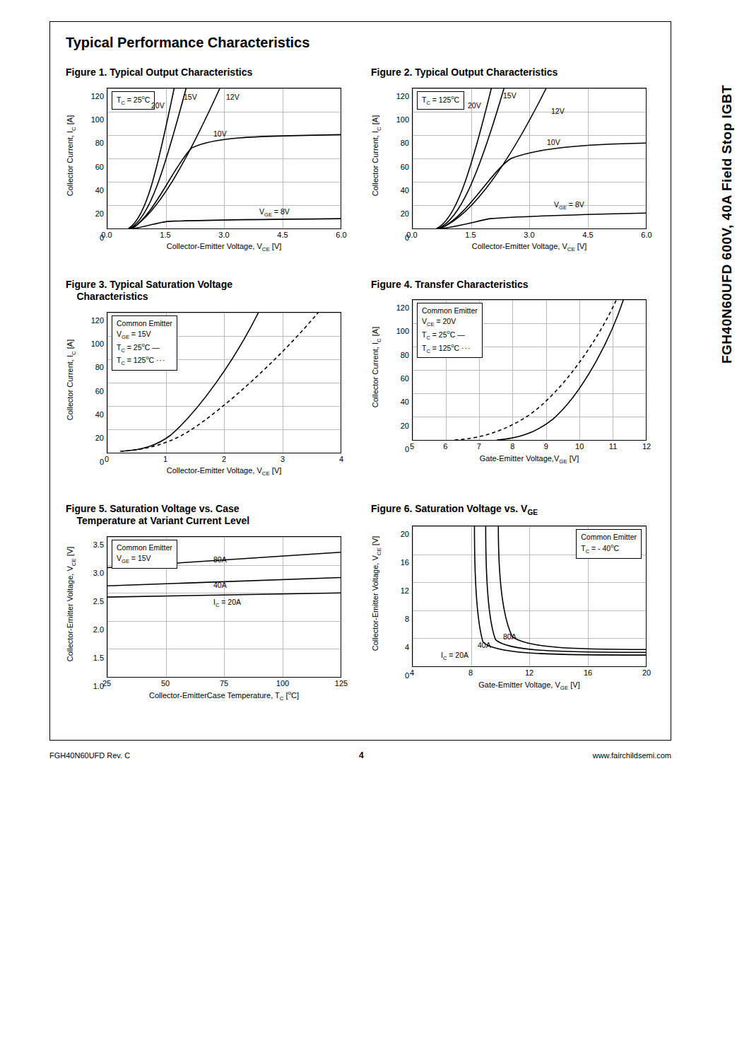FGH40N60UFD 600V, 40A Field Stop IGBT
Typical Performance Characteristics
Figure 1. Typical Output Characteristics
Collector Current, IC [A]
120 100 80 60 40 20 0
TC = 25oC
20V
15V
12V
10V
VGE = 8V
0.0 1.5 3.0 4.5 6.0
Collector-Emitter Voltage, VCE [V]
Figure 2. Typical Output Characteristics
Collector Current, IC [A]
120 100 80 60 40 20 0
TC = 125oC
20V
15V
12V
10V
VGE = 8V
0.0 1.5 3.0 4.5 6.0
Collector-Emitter Voltage, VCE [V]
Figure 3. Typical Saturation VoltageCharacteristics
Collector Current, IC [A]
120 100 80 60 40 20 0
Common Emitter
VGE = 15V
TC = 25oC —
TC = 125oC ···
0 1 2 3 4
Collector-Emitter Voltage, VCE [V]
Figure 4. Transfer Characteristics
Collector Current, IC [A]
120 100 80 60 40 20 0
Common Emitter
VCE = 20V
TC = 25oC —
TC = 125oC ···
5 6 7 8 9 10 11 12
Gate-Emitter Voltage,VGE [V]
Figure 5. Saturation Voltage vs. CaseTemperature at Variant Current Level
Collector-Emitter Voltage, VCE [V]
3.5 3.0 2.5 2.0 1.5 1.0
Common Emitter
VGE = 15V
80A
40A
IC = 20A
25 50 75 100 125
Collector-EmitterCase Temperature, TC [oC]
Figure 6. Saturation Voltage vs. VGE
Collector-Emitter Voltage, VCE [V]
20 16 12 8 4 0
Common Emitter
TC = - 40oC
80A
40A
IC = 20A
4 8 12 16 20
Gate-Emitter Voltage, VGE [V]
FGH40N60UFD Rev. C 4 www.fairchildsemi.com